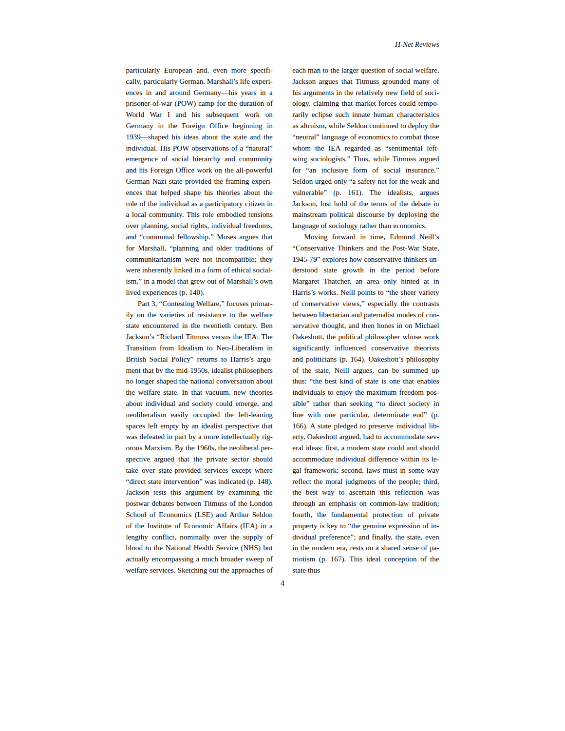H-Net Reviews
particularly European and, even more specifically, particularly German. Marshall’s life experiences in and around Germany—his years in a prisoner-of-war (POW) camp for the duration of World War I and his subsequent work on Germany in the Foreign Office beginning in 1939—shaped his ideas about the state and the individual. His POW observations of a “natural” emergence of social hierarchy and community and his Foreign Office work on the all-powerful German Nazi state provided the framing experiences that helped shape his theories about the role of the individual as a participatory citizen in a local community. This role embodied tensions over planning, social rights, individual freedoms, and “communal fellowship.” Moses argues that for Marshall, “planning and older traditions of communitarianism were not incompatible; they were inherently linked in a form of ethical socialism,” in a model that grew out of Marshall’s own lived experiences (p. 140).
Part 3, “Contesting Welfare,” focuses primarily on the varieties of resistance to the welfare state encountered in the twentieth century. Ben Jackson’s “Richard Titmuss versus the IEA: The Transition from Idealism to Neo-Liberalism in British Social Policy” returns to Harris’s argument that by the mid-1950s, idealist philosophers no longer shaped the national conversation about the welfare state. In that vacuum, new theories about individual and society could emerge, and neoliberalism easily occupied the left-leaning spaces left empty by an idealist perspective that was defeated in part by a more intellectually rigorous Marxism. By the 1960s, the neoliberal perspective argued that the private sector should take over state-provided services except where “direct state intervention” was indicated (p. 148). Jackson tests this argument by examining the postwar debates between Titmuss of the London School of Economics (LSE) and Arthur Seldon of the Institute of Economic Affairs (IEA) in a lengthy conflict, nominally over the supply of blood to the National Health Service (NHS) but actually encompassing a much broader sweep of welfare services. Sketching out the approaches of each man to the larger question of social welfare, Jackson argues that Titmuss grounded many of his arguments in the relatively new field of sociology, claiming that market forces could temporarily eclipse such innate human characteristics as altruism, while Seldon continued to deploy the “neutral” language of economics to combat those whom the IEA regarded as “sentimental left-wing sociologists.” Thus, while Titmuss argued for “an inclusive form of social insurance,” Seldon urged only “a safety net for the weak and vulnerable” (p. 161). The idealists, argues Jackson, lost hold of the terms of the debate in mainstream political discourse by deploying the language of sociology rather than economics.
Moving forward in time, Edmund Neill’s “Conservative Thinkers and the Post-War State, 1945-79” explores how conservative thinkers understood state growth in the period before Margaret Thatcher, an area only hinted at in Harris’s works. Neill points to “the sheer variety of conservative views,” especially the contrasts between libertarian and paternalist modes of conservative thought, and then hones in on Michael Oakeshott, the political philosopher whose work significantly influenced conservative theorists and politicians (p. 164). Oakeshott’s philosophy of the state, Neill argues, can be summed up thus: “the best kind of state is one that enables individuals to enjoy the maximum freedom possible” rather than seeking “to direct society in line with one particular, determinate end” (p. 166). A state pledged to preserve individual liberty, Oakeshott argued, had to accommodate several ideas: first, a modern state could and should accommodate individual difference within its legal framework; second, laws must in some way reflect the moral judgments of the people; third, the best way to ascertain this reflection was through an emphasis on common-law tradition; fourth, the fundamental protection of private property is key to “the genuine expression of individual preference”; and finally, the state, even in the modern era, rests on a shared sense of patriotism (p. 167). This ideal conception of the state thus
4